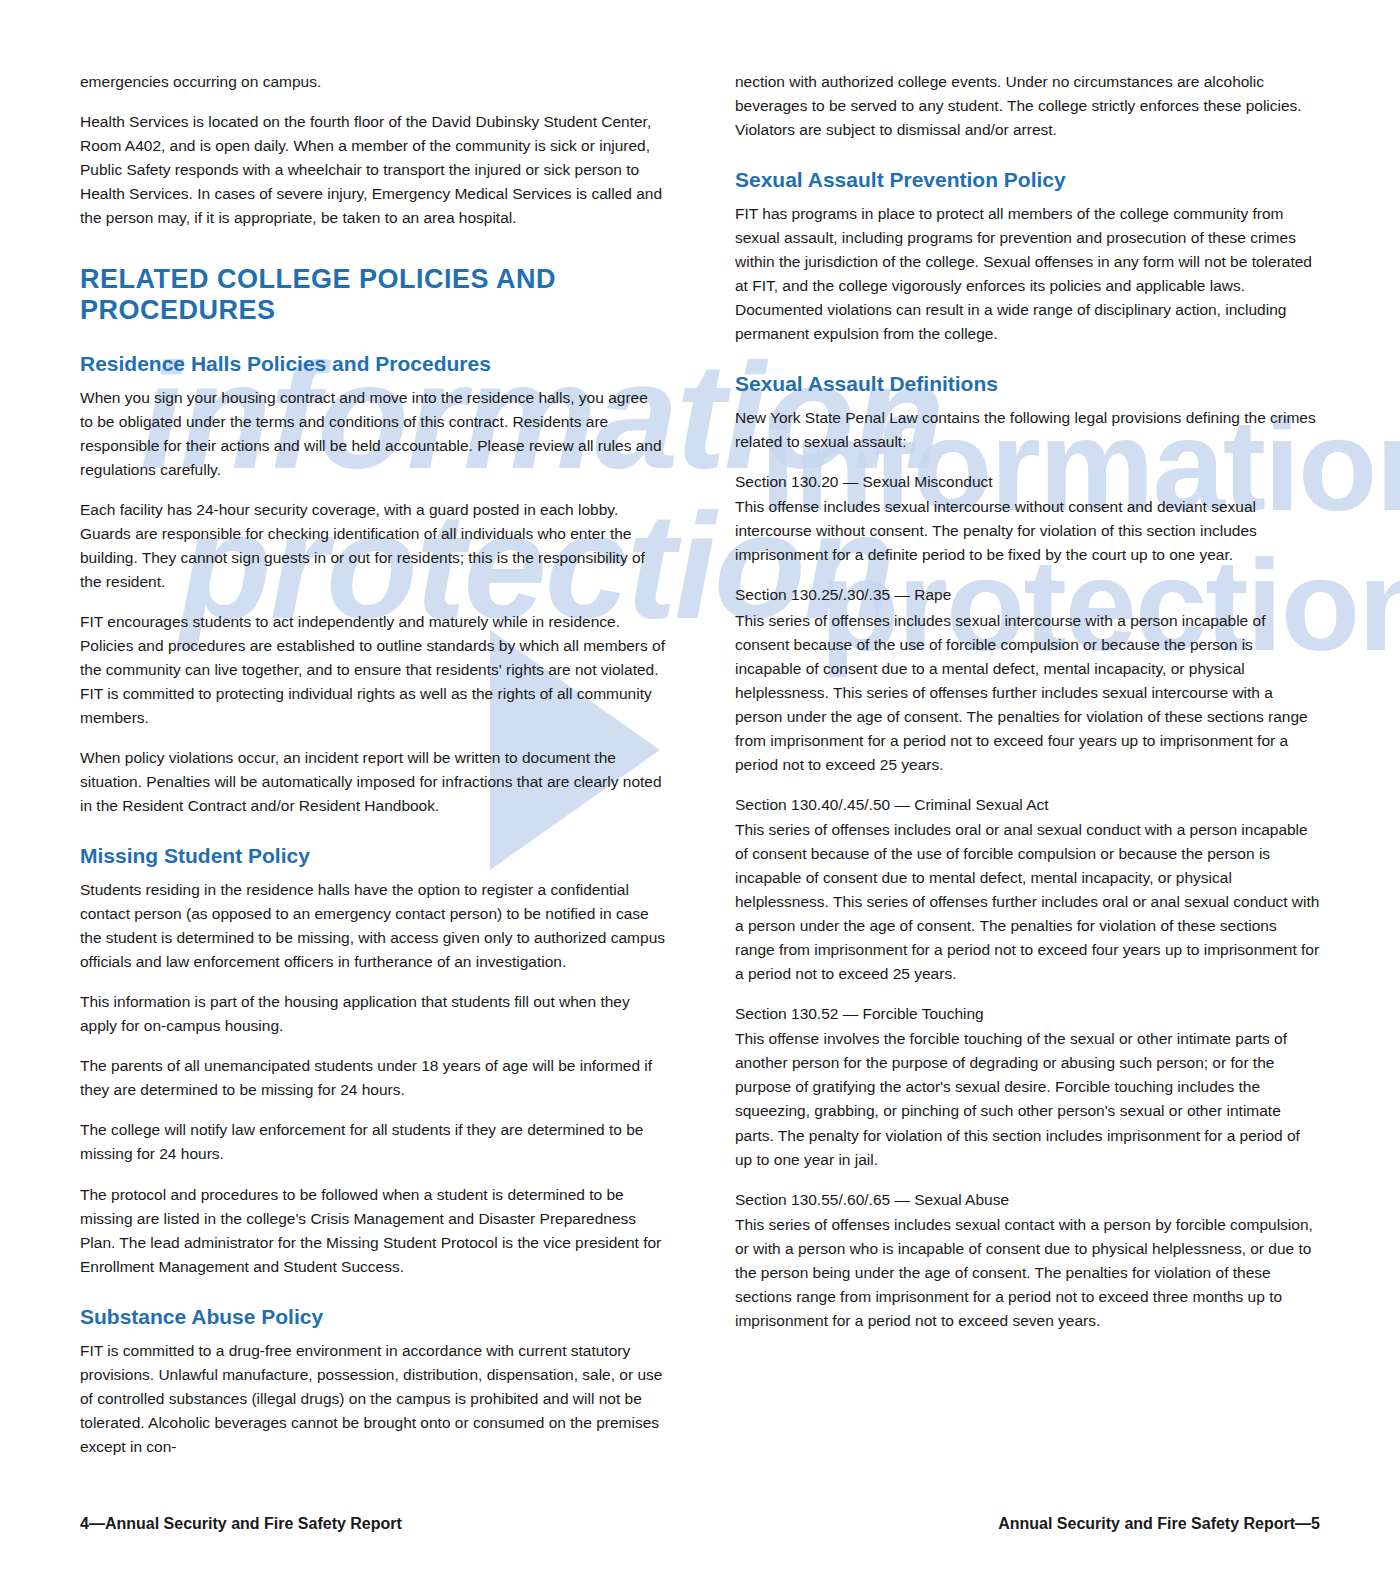information
protection
information
protection
emergencies occurring on campus.
Health Services is located on the fourth floor of the David Dubinsky Student Center, Room A402, and is open daily. When a member of the community is sick or injured, Public Safety responds with a wheelchair to transport the injured or sick person to Health Services. In cases of severe injury, Emergency Medical Services is called and the person may, if it is appropriate, be taken to an area hospital.
Related College Policies and Procedures
Residence Halls Policies and Procedures
When you sign your housing contract and move into the residence halls, you agree to be obligated under the terms and conditions of this contract. Residents are responsible for their actions and will be held accountable. Please review all rules and regulations carefully.
Each facility has 24-hour security coverage, with a guard posted in each lobby. Guards are responsible for checking identification of all individuals who enter the building. They cannot sign guests in or out for residents; this is the responsibility of the resident.
FIT encourages students to act independently and maturely while in residence. Policies and procedures are established to outline standards by which all members of the community can live together, and to ensure that residents' rights are not violated. FIT is committed to protecting individual rights as well as the rights of all community members.
When policy violations occur, an incident report will be written to document the situation. Penalties will be automatically imposed for infractions that are clearly noted in the Resident Contract and/or Resident Handbook.
Missing Student Policy
Students residing in the residence halls have the option to register a confidential contact person (as opposed to an emergency contact person) to be notified in case the student is determined to be missing, with access given only to authorized campus officials and law enforcement officers in furtherance of an investigation.
This information is part of the housing application that students fill out when they apply for on-campus housing.
The parents of all unemancipated students under 18 years of age will be informed if they are determined to be missing for 24 hours.
The college will notify law enforcement for all students if they are determined to be missing for 24 hours.
The protocol and procedures to be followed when a student is determined to be missing are listed in the college's Crisis Management and Disaster Preparedness Plan. The lead administrator for the Missing Student Protocol is the vice president for Enrollment Management and Student Success.
Substance Abuse Policy
FIT is committed to a drug-free environment in accordance with current statutory provisions. Unlawful manufacture, possession, distribution, dispensation, sale, or use of controlled substances (illegal drugs) on the campus is prohibited and will not be tolerated. Alcoholic beverages cannot be brought onto or consumed on the premises except in con-
nection with authorized college events. Under no circumstances are alcoholic beverages to be served to any student. The college strictly enforces these policies. Violators are subject to dismissal and/or arrest.
Sexual Assault Prevention Policy
FIT has programs in place to protect all members of the college community from sexual assault, including programs for prevention and prosecution of these crimes within the jurisdiction of the college. Sexual offenses in any form will not be tolerated at FIT, and the college vigorously enforces its policies and applicable laws. Documented violations can result in a wide range of disciplinary action, including permanent expulsion from the college.
Sexual Assault Definitions
New York State Penal Law contains the following legal provisions defining the crimes related to sexual assault:
Section 130.20 — Sexual Misconduct
This offense includes sexual intercourse without consent and deviant sexual intercourse without consent. The penalty for violation of this section includes imprisonment for a definite period to be fixed by the court up to one year.
Section 130.25/.30/.35 — Rape
This series of offenses includes sexual intercourse with a person incapable of consent because of the use of forcible compulsion or because the person is incapable of consent due to a mental defect, mental incapacity, or physical helplessness. This series of offenses further includes sexual intercourse with a person under the age of consent. The penalties for violation of these sections range from imprisonment for a period not to exceed four years up to imprisonment for a period not to exceed 25 years.
Section 130.40/.45/.50 — Criminal Sexual Act
This series of offenses includes oral or anal sexual conduct with a person incapable of consent because of the use of forcible compulsion or because the person is incapable of consent due to mental defect, mental incapacity, or physical helplessness. This series of offenses further includes oral or anal sexual conduct with a person under the age of consent. The penalties for violation of these sections range from imprisonment for a period not to exceed four years up to imprisonment for a period not to exceed 25 years.
Section 130.52 — Forcible Touching
This offense involves the forcible touching of the sexual or other intimate parts of another person for the purpose of degrading or abusing such person; or for the purpose of gratifying the actor's sexual desire. Forcible touching includes the squeezing, grabbing, or pinching of such other person's sexual or other intimate parts. The penalty for violation of this section includes imprisonment for a period of up to one year in jail.
Section 130.55/.60/.65 — Sexual Abuse
This series of offenses includes sexual contact with a person by forcible compulsion, or with a person who is incapable of consent due to physical helplessness, or due to the person being under the age of consent. The penalties for violation of these sections range from imprisonment for a period not to exceed three months up to imprisonment for a period not to exceed seven years.
4—Annual Security and Fire Safety Report Annual Security and Fire Safety Report—5